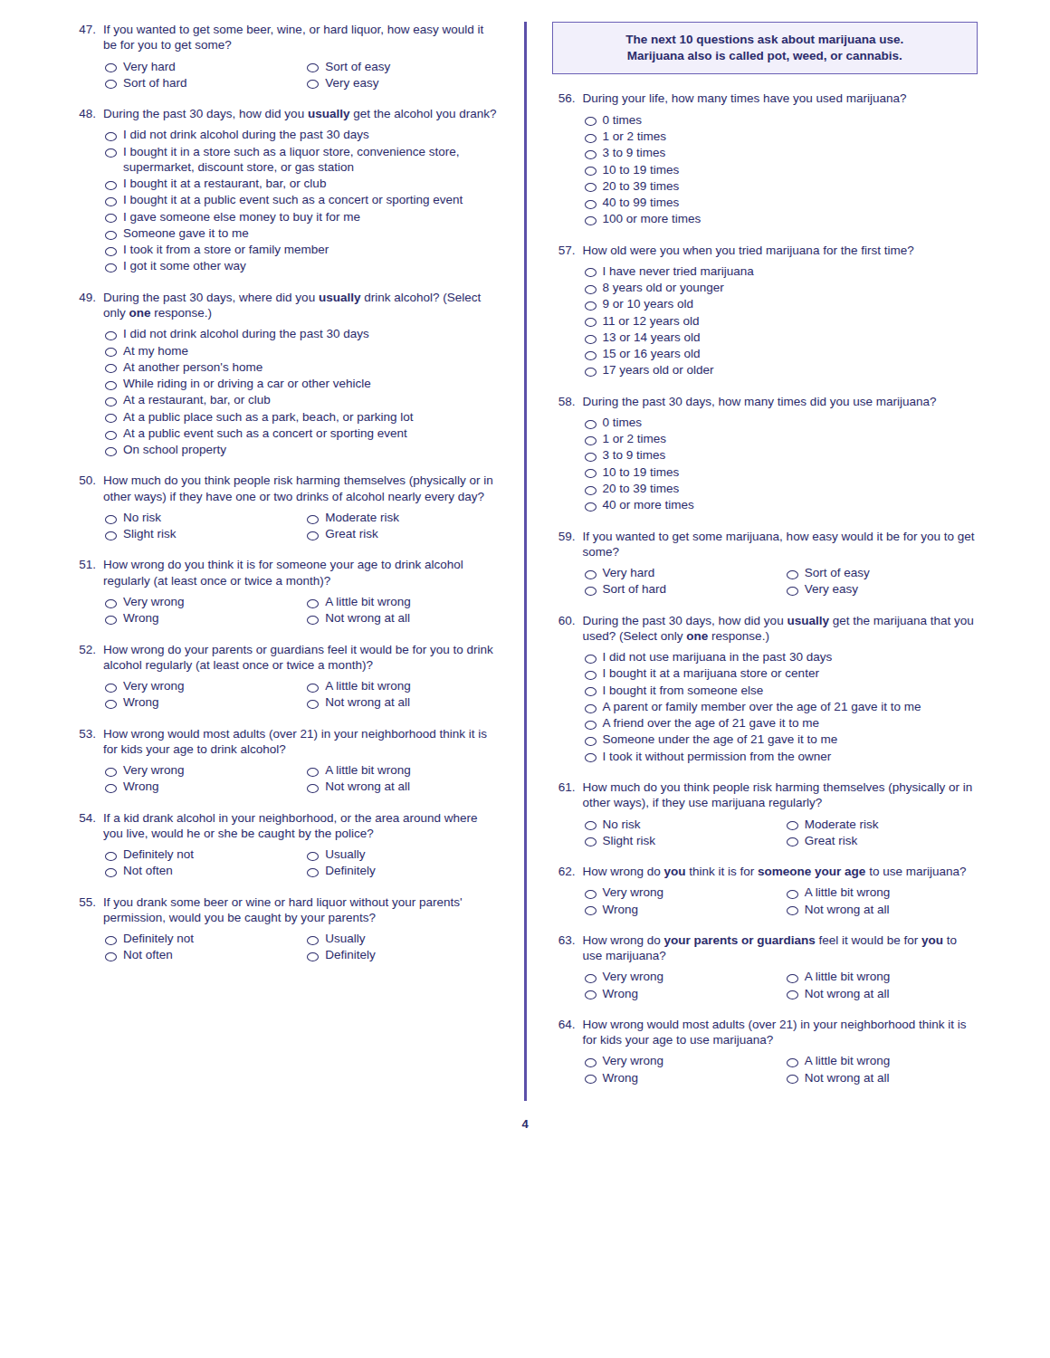47.
If you wanted to get some beer, wine, or hard liquor, how easy would it be for you to get some?
Very hard
Sort of easy
Sort of hard
Very easy
48.
During the past 30 days, how did you usually get the alcohol you drank?
I did not drink alcohol during the past 30 days
I bought it in a store such as a liquor store, convenience store, supermarket, discount store, or gas station
I bought it at a restaurant, bar, or club
I bought it at a public event such as a concert or sporting event
I gave someone else money to buy it for me
Someone gave it to me
I took it from a store or family member
I got it some other way
49.
During the past 30 days, where did you usually drink alcohol? (Select only one response.)
I did not drink alcohol during the past 30 days
At my home
At another person's home
While riding in or driving a car or other vehicle
At a restaurant, bar, or club
At a public place such as a park, beach, or parking lot
At a public event such as a concert or sporting event
On school property
50.
How much do you think people risk harming themselves (physically or in other ways) if they have one or two drinks of alcohol nearly every day?
No risk
Moderate risk
Slight risk
Great risk
51.
How wrong do you think it is for someone your age to drink alcohol regularly (at least once or twice a month)?
Very wrong
A little bit wrong
Wrong
Not wrong at all
52.
How wrong do your parents or guardians feel it would be for you to drink alcohol regularly (at least once or twice a month)?
Very wrong
A little bit wrong
Wrong
Not wrong at all
53.
How wrong would most adults (over 21) in your neighborhood think it is for kids your age to drink alcohol?
Very wrong
A little bit wrong
Wrong
Not wrong at all
54.
If a kid drank alcohol in your neighborhood, or the area around where you live, would he or she be caught by the police?
Definitely not
Usually
Not often
Definitely
55.
If you drank some beer or wine or hard liquor without your parents' permission, would you be caught by your parents?
Definitely not
Usually
Not often
Definitely
The next 10 questions ask about marijuana use.
Marijuana also is called pot, weed, or cannabis.
56.
During your life, how many times have you used marijuana?
0 times
1 or 2 times
3 to 9 times
10 to 19 times
20 to 39 times
40 to 99 times
100 or more times
57.
How old were you when you tried marijuana for the first time?
I have never tried marijuana
8 years old or younger
9 or 10 years old
11 or 12 years old
13 or 14 years old
15 or 16 years old
17 years old or older
58.
During the past 30 days, how many times did you use marijuana?
0 times
1 or 2 times
3 to 9 times
10 to 19 times
20 to 39 times
40 or more times
59.
If you wanted to get some marijuana, how easy would it be for you to get some?
Very hard
Sort of easy
Sort of hard
Very easy
60.
During the past 30 days, how did you usually get the marijuana that you used? (Select only one response.)
I did not use marijuana in the past 30 days
I bought it at a marijuana store or center
I bought it from someone else
A parent or family member over the age of 21 gave it to me
A friend over the age of 21 gave it to me
Someone under the age of 21 gave it to me
I took it without permission from the owner
61.
How much do you think people risk harming themselves (physically or in other ways), if they use marijuana regularly?
No risk
Moderate risk
Slight risk
Great risk
62.
How wrong do you think it is for someone your age to use marijuana?
Very wrong
A little bit wrong
Wrong
Not wrong at all
63.
How wrong do your parents or guardians feel it would be for you to use marijuana?
Very wrong
A little bit wrong
Wrong
Not wrong at all
64.
How wrong would most adults (over 21) in your neighborhood think it is for kids your age to use marijuana?
Very wrong
A little bit wrong
Wrong
Not wrong at all
4